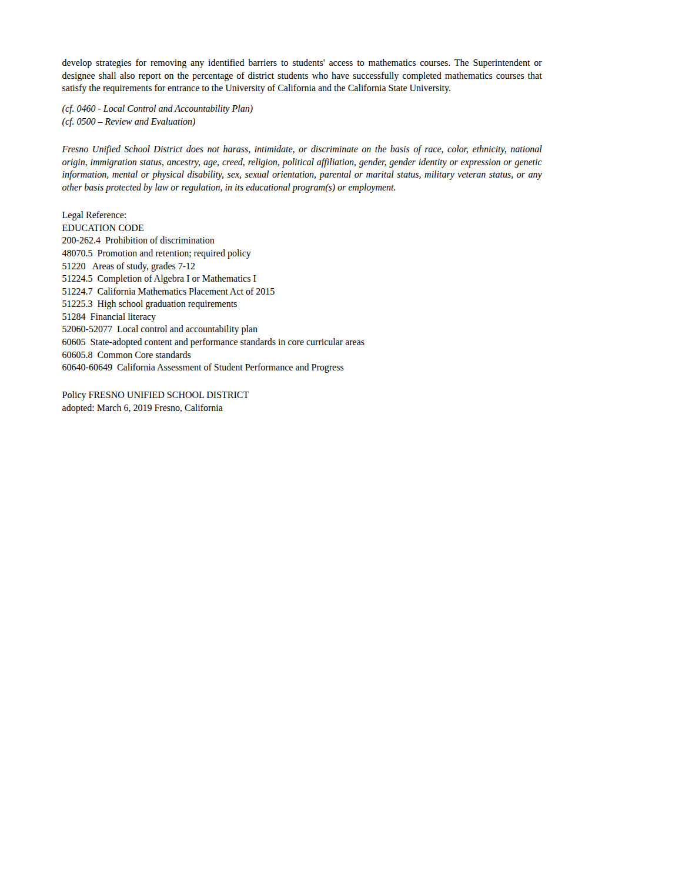develop strategies for removing any identified barriers to students' access to mathematics courses. The Superintendent or designee shall also report on the percentage of district students who have successfully completed mathematics courses that satisfy the requirements for entrance to the University of California and the California State University.
(cf. 0460 - Local Control and Accountability Plan)
(cf. 0500 – Review and Evaluation)
Fresno Unified School District does not harass, intimidate, or discriminate on the basis of race, color, ethnicity, national origin, immigration status, ancestry, age, creed, religion, political affiliation, gender, gender identity or expression or genetic information, mental or physical disability, sex, sexual orientation, parental or marital status, military veteran status, or any other basis protected by law or regulation, in its educational program(s) or employment.
Legal Reference:
EDUCATION CODE
200-262.4 Prohibition of discrimination
48070.5 Promotion and retention; required policy
51220 Areas of study, grades 7-12
51224.5 Completion of Algebra I or Mathematics I
51224.7 California Mathematics Placement Act of 2015
51225.3 High school graduation requirements
51284 Financial literacy
52060-52077 Local control and accountability plan
60605 State-adopted content and performance standards in core curricular areas
60605.8 Common Core standards
60640-60649 California Assessment of Student Performance and Progress
Policy FRESNO UNIFIED SCHOOL DISTRICT
adopted: March 6, 2019 Fresno, California